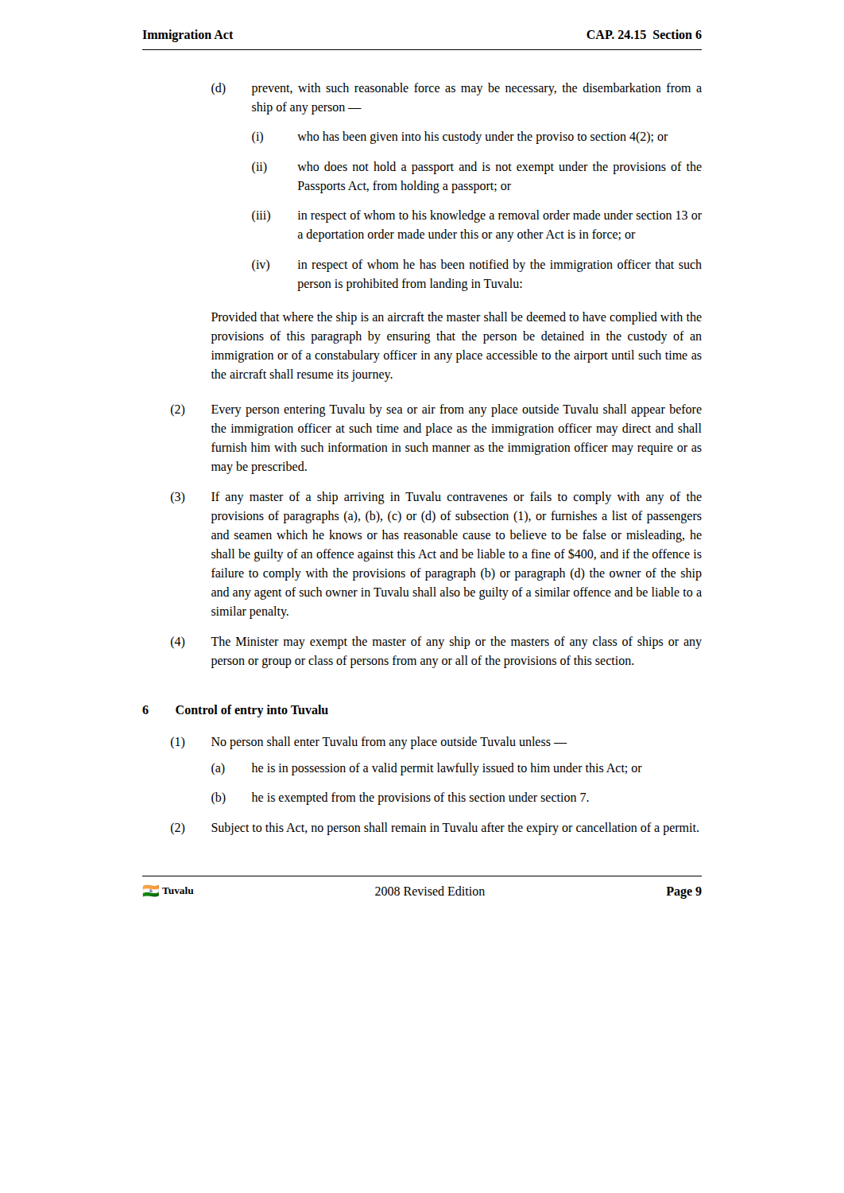Immigration Act
CAP. 24.15 Section 6
(d)
prevent, with such reasonable force as may be necessary, the disembarkation from a ship of any person —
(i)
who has been given into his custody under the proviso to section 4(2); or
(ii)
who does not hold a passport and is not exempt under the provisions of the Passports Act, from holding a passport; or
(iii)
in respect of whom to his knowledge a removal order made under section 13 or a deportation order made under this or any other Act is in force; or
(iv)
in respect of whom he has been notified by the immigration officer that such person is prohibited from landing in Tuvalu:
Provided that where the ship is an aircraft the master shall be deemed to have complied with the provisions of this paragraph by ensuring that the person be detained in the custody of an immigration or of a constabulary officer in any place accessible to the airport until such time as the aircraft shall resume its journey.
(2)
Every person entering Tuvalu by sea or air from any place outside Tuvalu shall appear before the immigration officer at such time and place as the immigration officer may direct and shall furnish him with such information in such manner as the immigration officer may require or as may be prescribed.
(3)
If any master of a ship arriving in Tuvalu contravenes or fails to comply with any of the provisions of paragraphs (a), (b), (c) or (d) of subsection (1), or furnishes a list of passengers and seamen which he knows or has reasonable cause to believe to be false or misleading, he shall be guilty of an offence against this Act and be liable to a fine of $400, and if the offence is failure to comply with the provisions of paragraph (b) or paragraph (d) the owner of the ship and any agent of such owner in Tuvalu shall also be guilty of a similar offence and be liable to a similar penalty.
(4)
The Minister may exempt the master of any ship or the masters of any class of ships or any person or group or class of persons from any or all of the provisions of this section.
6 Control of entry into Tuvalu
(1)
No person shall enter Tuvalu from any place outside Tuvalu unless —
(a)
he is in possession of a valid permit lawfully issued to him under this Act; or
(b)
he is exempted from the provisions of this section under section 7.
(2)
Subject to this Act, no person shall remain in Tuvalu after the expiry or cancellation of a permit.
🇮🇳 Tuvalu
2008 Revised Edition
Page 9